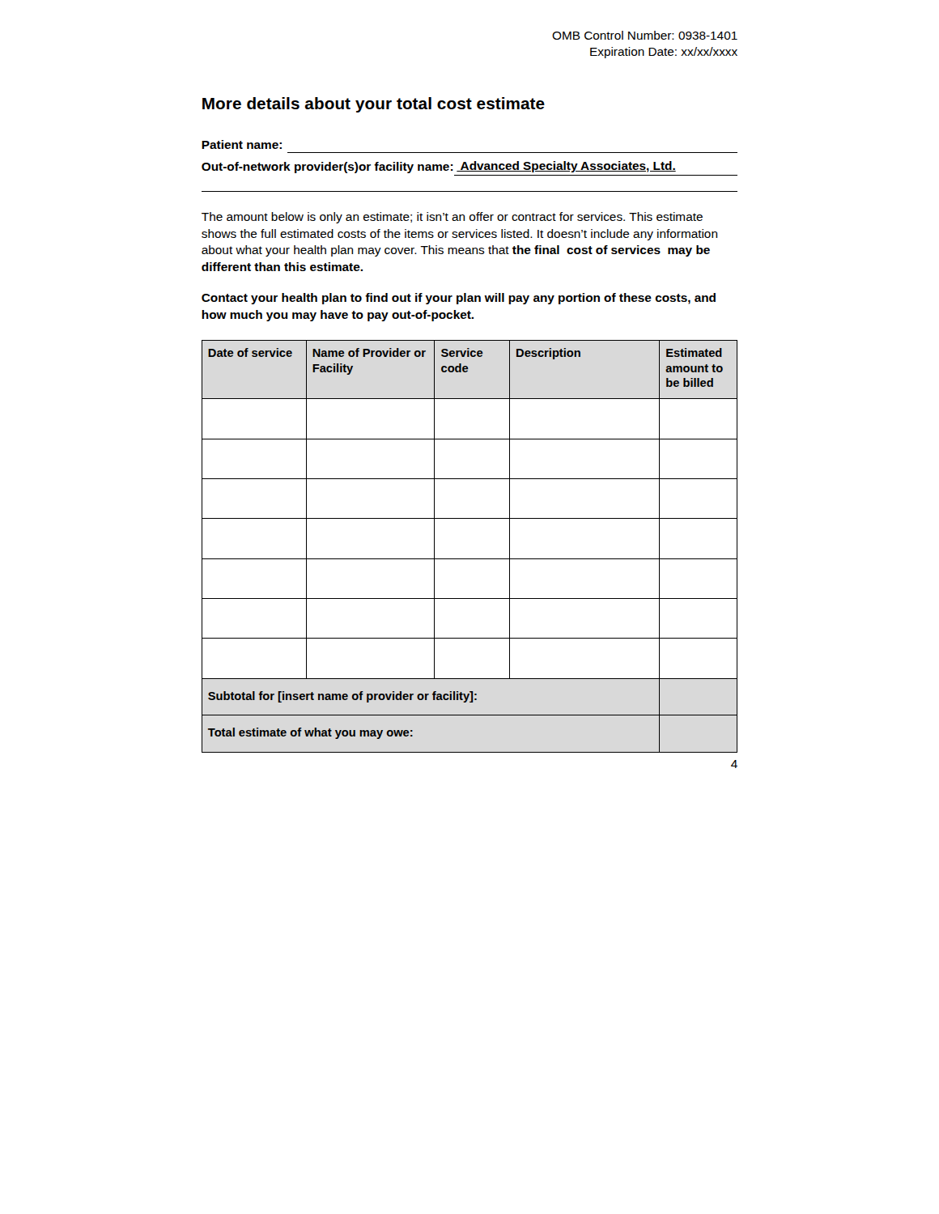OMB Control Number: 0938-1401
Expiration Date: xx/xx/xxxx
More details about your total cost estimate
Patient name:
Out-of-network provider(s)or facility name: Advanced Specialty Associates, Ltd.
The amount below is only an estimate; it isn’t an offer or contract for services. This estimate shows the full estimated costs of the items or services listed. It doesn’t include any information about what your health plan may cover. This means that the final cost of services may be different than this estimate.
Contact your health plan to find out if your plan will pay any portion of these costs, and how much you may have to pay out-of-pocket.
| Date of service | Name of Provider or Facility | Service code | Description | Estimated amount to be billed |
| --- | --- | --- | --- | --- |
| Subtotal for [insert name of provider or facility]: | |
| Total estimate of what you may owe: | |
4